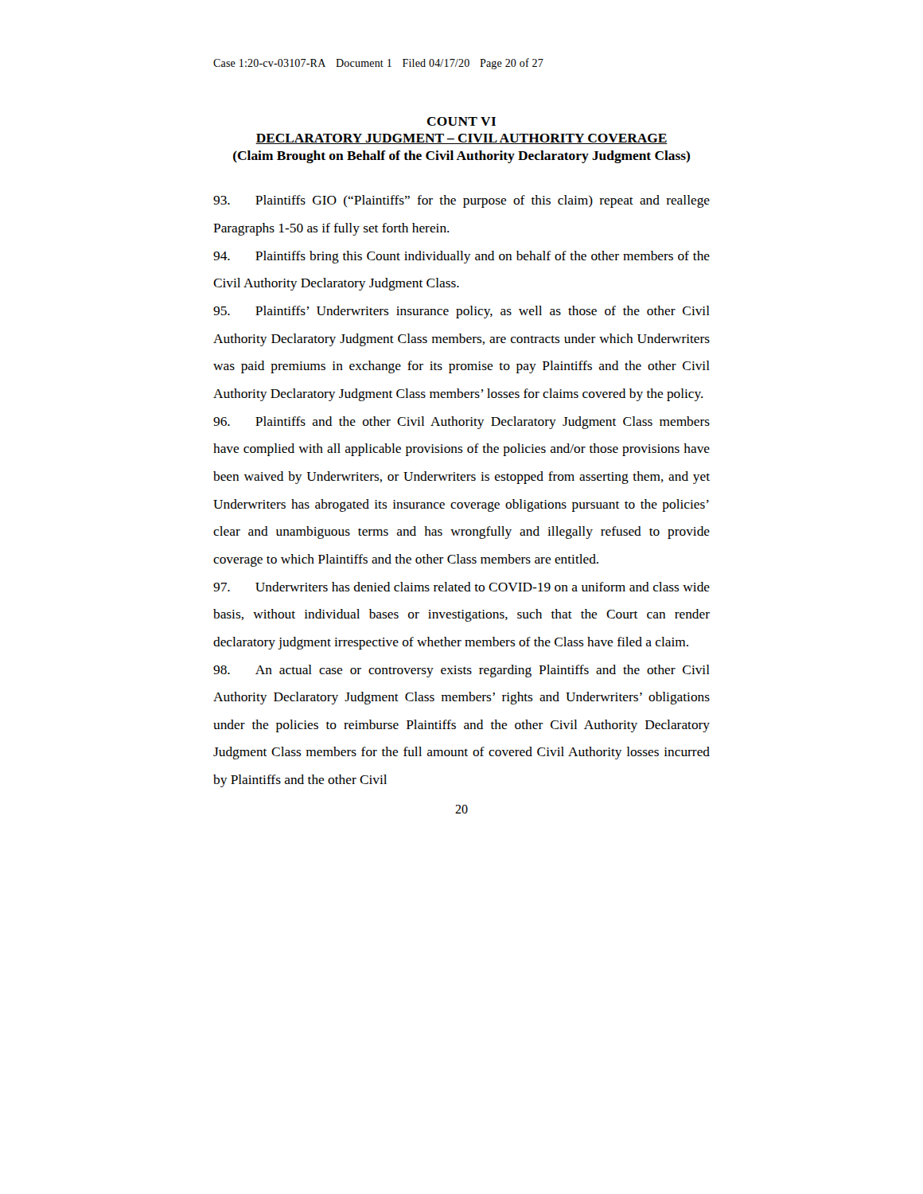Case 1:20-cv-03107-RA Document 1 Filed 04/17/20 Page 20 of 27
COUNT VI
DECLARATORY JUDGMENT – CIVIL AUTHORITY COVERAGE
(Claim Brought on Behalf of the Civil Authority Declaratory Judgment Class)
93. Plaintiffs GIO (“Plaintiffs” for the purpose of this claim) repeat and reallege Paragraphs 1-50 as if fully set forth herein.
94. Plaintiffs bring this Count individually and on behalf of the other members of the Civil Authority Declaratory Judgment Class.
95. Plaintiffs’ Underwriters insurance policy, as well as those of the other Civil Authority Declaratory Judgment Class members, are contracts under which Underwriters was paid premiums in exchange for its promise to pay Plaintiffs and the other Civil Authority Declaratory Judgment Class members’ losses for claims covered by the policy.
96. Plaintiffs and the other Civil Authority Declaratory Judgment Class members have complied with all applicable provisions of the policies and/or those provisions have been waived by Underwriters, or Underwriters is estopped from asserting them, and yet Underwriters has abrogated its insurance coverage obligations pursuant to the policies’ clear and unambiguous terms and has wrongfully and illegally refused to provide coverage to which Plaintiffs and the other Class members are entitled.
97. Underwriters has denied claims related to COVID-19 on a uniform and class wide basis, without individual bases or investigations, such that the Court can render declaratory judgment irrespective of whether members of the Class have filed a claim.
98. An actual case or controversy exists regarding Plaintiffs and the other Civil Authority Declaratory Judgment Class members’ rights and Underwriters’ obligations under the policies to reimburse Plaintiffs and the other Civil Authority Declaratory Judgment Class members for the full amount of covered Civil Authority losses incurred by Plaintiffs and the other Civil
20